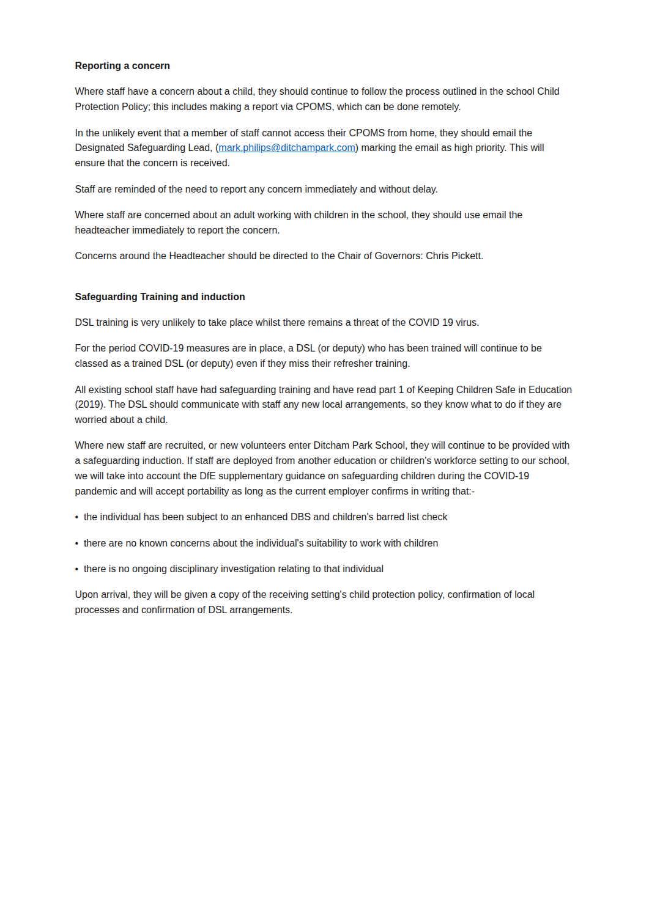Reporting a concern
Where staff have a concern about a child, they should continue to follow the process outlined in the school Child Protection Policy; this includes making a report via CPOMS, which can be done remotely.
In the unlikely event that a member of staff cannot access their CPOMS from home, they should email the Designated Safeguarding Lead, (mark.philips@ditchampark.com) marking the email as high priority. This will ensure that the concern is received.
Staff are reminded of the need to report any concern immediately and without delay.
Where staff are concerned about an adult working with children in the school, they should use email the headteacher immediately to report the concern.
Concerns around the Headteacher should be directed to the Chair of Governors: Chris Pickett.
Safeguarding Training and induction
DSL training is very unlikely to take place whilst there remains a threat of the COVID 19 virus.
For the period COVID-19 measures are in place, a DSL (or deputy) who has been trained will continue to be classed as a trained DSL (or deputy) even if they miss their refresher training.
All existing school staff have had safeguarding training and have read part 1 of Keeping Children Safe in Education (2019). The DSL should communicate with staff any new local arrangements, so they know what to do if they are worried about a child.
Where new staff are recruited, or new volunteers enter Ditcham Park School, they will continue to be provided with a safeguarding induction. If staff are deployed from another education or children's workforce setting to our school, we will take into account the DfE supplementary guidance on safeguarding children during the COVID-19 pandemic and will accept portability as long as the current employer confirms in writing that:-
the individual has been subject to an enhanced DBS and children's barred list check
there are no known concerns about the individual's suitability to work with children
there is no ongoing disciplinary investigation relating to that individual
Upon arrival, they will be given a copy of the receiving setting's child protection policy, confirmation of local processes and confirmation of DSL arrangements.